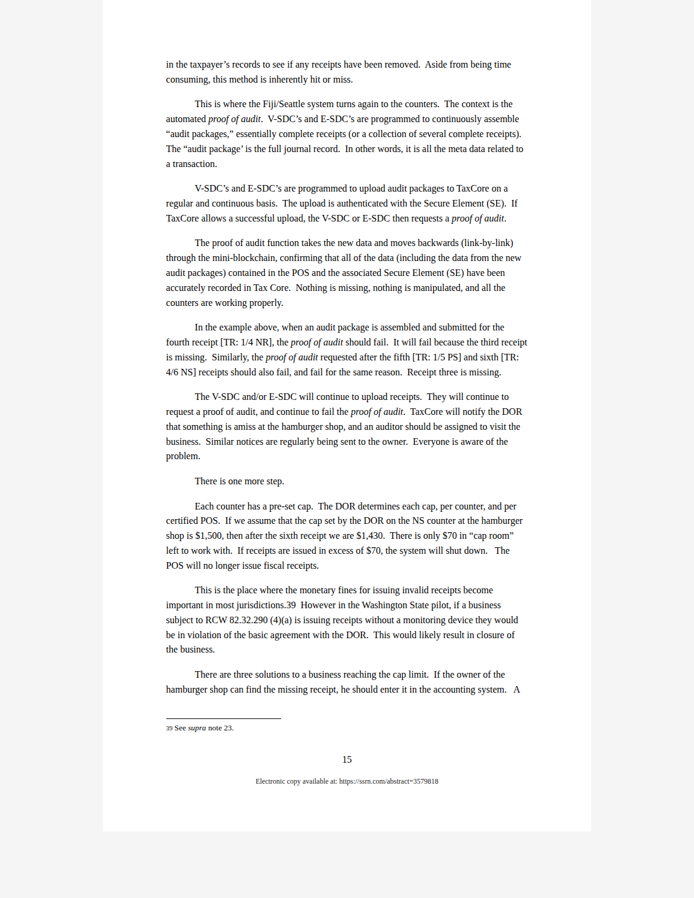in the taxpayer’s records to see if any receipts have been removed. Aside from being time consuming, this method is inherently hit or miss.
This is where the Fiji/Seattle system turns again to the counters. The context is the automated proof of audit. V-SDC’s and E-SDC’s are programmed to continuously assemble “audit packages,” essentially complete receipts (or a collection of several complete receipts). The “audit package’ is the full journal record. In other words, it is all the meta data related to a transaction.
V-SDC’s and E-SDC’s are programmed to upload audit packages to TaxCore on a regular and continuous basis. The upload is authenticated with the Secure Element (SE). If TaxCore allows a successful upload, the V-SDC or E-SDC then requests a proof of audit.
The proof of audit function takes the new data and moves backwards (link-by-link) through the mini-blockchain, confirming that all of the data (including the data from the new audit packages) contained in the POS and the associated Secure Element (SE) have been accurately recorded in Tax Core. Nothing is missing, nothing is manipulated, and all the counters are working properly.
In the example above, when an audit package is assembled and submitted for the fourth receipt [TR: 1/4 NR], the proof of audit should fail. It will fail because the third receipt is missing. Similarly, the proof of audit requested after the fifth [TR: 1/5 PS] and sixth [TR: 4/6 NS] receipts should also fail, and fail for the same reason. Receipt three is missing.
The V-SDC and/or E-SDC will continue to upload receipts. They will continue to request a proof of audit, and continue to fail the proof of audit. TaxCore will notify the DOR that something is amiss at the hamburger shop, and an auditor should be assigned to visit the business. Similar notices are regularly being sent to the owner. Everyone is aware of the problem.
There is one more step.
Each counter has a pre-set cap. The DOR determines each cap, per counter, and per certified POS. If we assume that the cap set by the DOR on the NS counter at the hamburger shop is $1,500, then after the sixth receipt we are $1,430. There is only $70 in “cap room” left to work with. If receipts are issued in excess of $70, the system will shut down. The POS will no longer issue fiscal receipts.
This is the place where the monetary fines for issuing invalid receipts become important in most jurisdictions.39 However in the Washington State pilot, if a business subject to RCW 82.32.290 (4)(a) is issuing receipts without a monitoring device they would be in violation of the basic agreement with the DOR. This would likely result in closure of the business.
There are three solutions to a business reaching the cap limit. If the owner of the hamburger shop can find the missing receipt, he should enter it in the accounting system. A
39 See supra note 23.
15
Electronic copy available at: https://ssrn.com/abstract=3579818